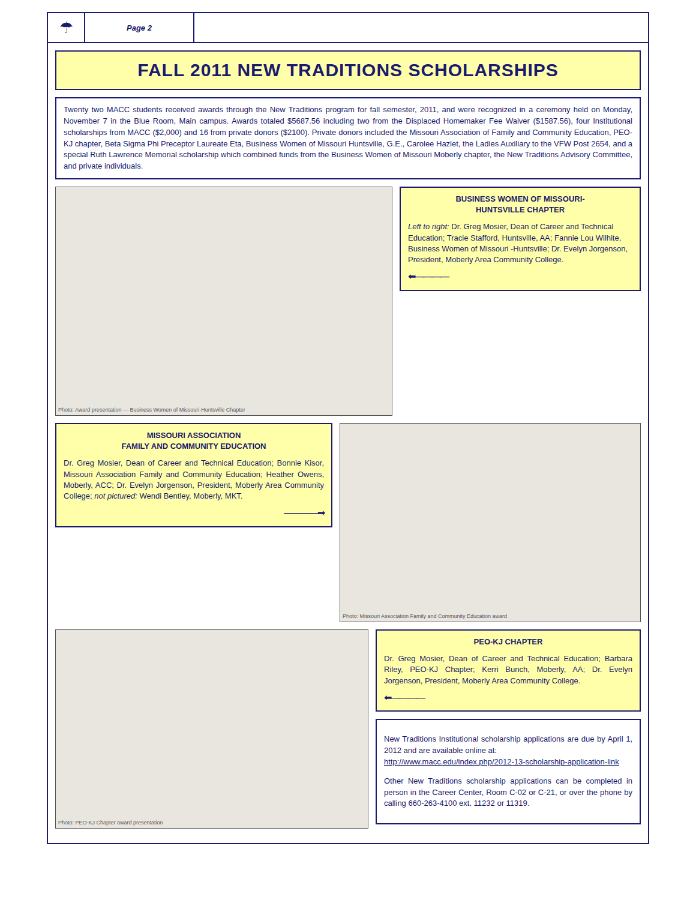☂
Page 2
FALL 2011 NEW TRADITIONS SCHOLARSHIPS
Twenty two MACC students received awards through the New Traditions program for fall semester, 2011, and were recognized in a ceremony held on Monday, November 7 in the Blue Room, Main campus. Awards totaled $5687.56 including two from the Displaced Homemaker Fee Waiver ($1587.56), four Institutional scholarships from MACC ($2,000) and 16 from private donors ($2100). Private donors included the Missouri Association of Family and Community Education, PEO-KJ chapter, Beta Sigma Phi Preceptor Laureate Eta, Business Women of Missouri Huntsville, G.E., Carolee Hazlet, the Ladies Auxiliary to the VFW Post 2654, and a special Ruth Lawrence Memorial scholarship which combined funds from the Business Women of Missouri Moberly chapter, the New Traditions Advisory Committee, and private individuals.
Photo: Award presentation — Business Women of Missouri-Huntsville Chapter
BUSINESS WOMEN OF MISSOURI-
HUNTSVILLE CHAPTER
Left to right: Dr. Greg Mosier, Dean of Career and Technical Education; Tracie Stafford, Huntsville, AA; Fannie Lou Wilhite, Business Women of Missouri -Huntsville; Dr. Evelyn Jorgenson, President, Moberly Area Community College.
⬅————
MISSOURI ASSOCIATION
FAMILY AND COMMUNITY EDUCATION
Dr. Greg Mosier, Dean of Career and Technical Education; Bonnie Kisor, Missouri Association Family and Community Education; Heather Owens, Moberly, ACC; Dr. Evelyn Jorgenson, President, Moberly Area Community College; not pictured: Wendi Bentley, Moberly, MKT.
————➡
Photo: Missouri Association Family and Community Education award
Photo: PEO-KJ Chapter award presentation
PEO-KJ CHAPTER
Dr. Greg Mosier, Dean of Career and Technical Education; Barbara Riley, PEO-KJ Chapter; Kerri Bunch, Moberly, AA; Dr. Evelyn Jorgenson, President, Moberly Area Community College.
⬅————
New Traditions Institutional scholarship applications are due by April 1, 2012 and are available online at:
http://www.macc.edu/index.php/2012-13-scholarship-application-link
Other New Traditions scholarship applications can be completed in person in the Career Center, Room C-02 or C-21, or over the phone by calling 660-263-4100 ext. 11232 or 11319.